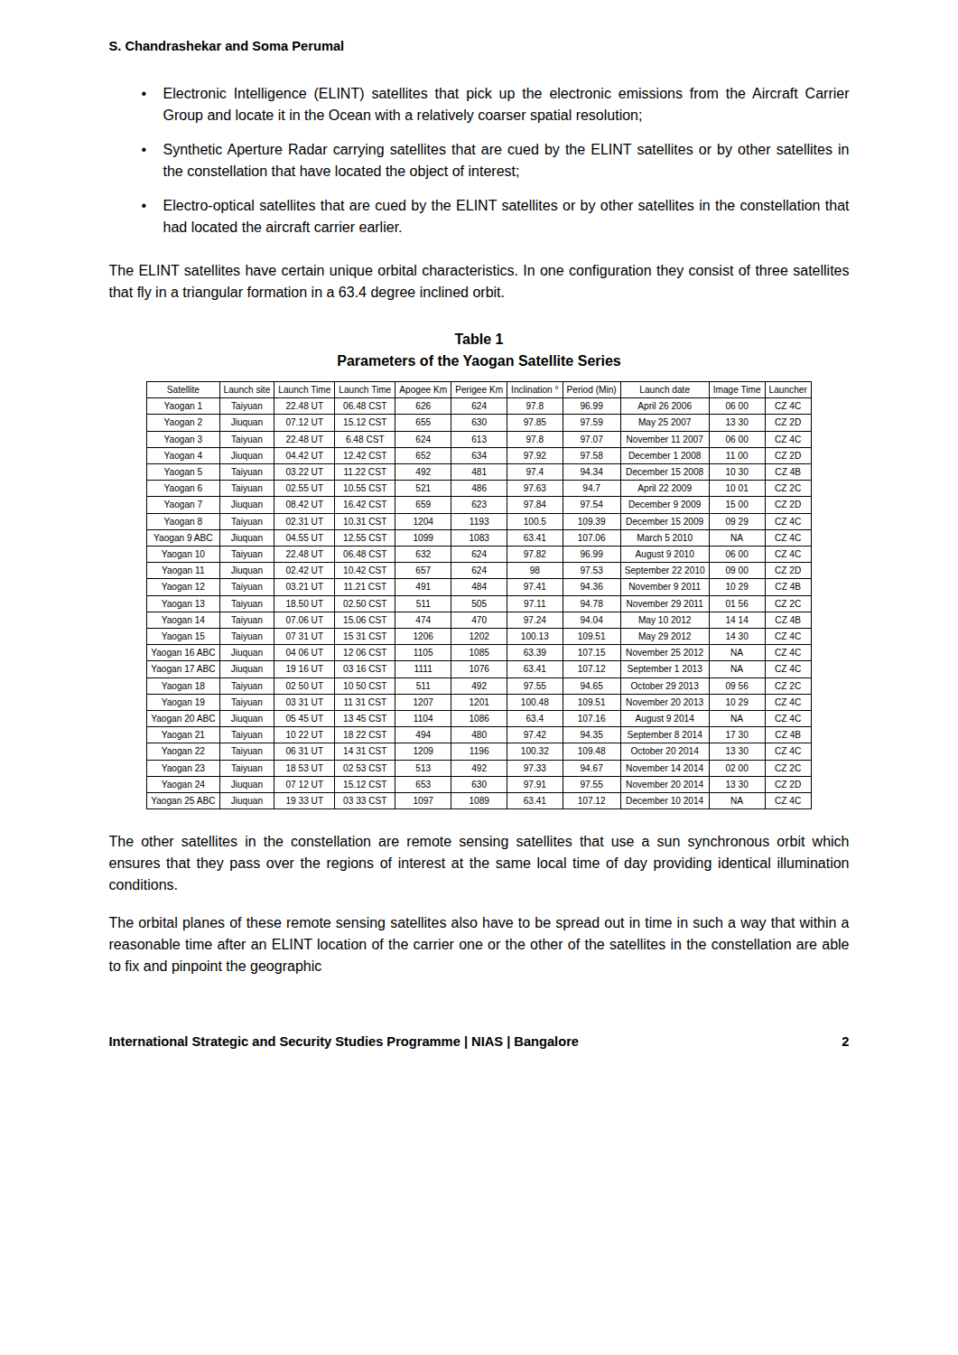S. Chandrashekar and Soma Perumal
Electronic Intelligence (ELINT) satellites that pick up the electronic emissions from the Aircraft Carrier Group and locate it in the Ocean with a relatively coarser spatial resolution;
Synthetic Aperture Radar carrying satellites that are cued by the ELINT satellites or by other satellites in the constellation that have located the object of interest;
Electro-optical satellites that are cued by the ELINT satellites or by other satellites in the constellation that had located the aircraft carrier earlier.
The ELINT satellites have certain unique orbital characteristics. In one configuration they consist of three satellites that fly in a triangular formation in a 63.4 degree inclined orbit.
Table 1 Parameters of the Yaogan Satellite Series
| Satellite | Launch site | Launch Time | Launch Time | Apogee Km | Perigee Km | Inclination ° | Period (Min) | Launch date | Image Time | Launcher |
| --- | --- | --- | --- | --- | --- | --- | --- | --- | --- | --- |
| Yaogan 1 | Taiyuan | 22.48 UT | 06.48 CST | 626 | 624 | 97.8 | 96.99 | April 26 2006 | 06 00 | CZ 4C |
| Yaogan 2 | Jiuquan | 07.12 UT | 15.12 CST | 655 | 630 | 97.85 | 97.59 | May 25 2007 | 13 30 | CZ 2D |
| Yaogan 3 | Taiyuan | 22.48 UT | 6.48 CST | 624 | 613 | 97.8 | 97.07 | November 11 2007 | 06 00 | CZ 4C |
| Yaogan 4 | Jiuquan | 04.42 UT | 12.42 CST | 652 | 634 | 97.92 | 97.58 | December 1 2008 | 11 00 | CZ 2D |
| Yaogan 5 | Taiyuan | 03.22 UT | 11.22 CST | 492 | 481 | 97.4 | 94.34 | December 15 2008 | 10 30 | CZ 4B |
| Yaogan 6 | Taiyuan | 02.55 UT | 10.55 CST | 521 | 486 | 97.63 | 94.7 | April 22 2009 | 10 01 | CZ 2C |
| Yaogan 7 | Jiuquan | 08.42 UT | 16.42 CST | 659 | 623 | 97.84 | 97.54 | December 9 2009 | 15 00 | CZ 2D |
| Yaogan 8 | Taiyuan | 02.31 UT | 10.31 CST | 1204 | 1193 | 100.5 | 109.39 | December 15 2009 | 09 29 | CZ 4C |
| Yaogan 9 ABC | Jiuquan | 04.55 UT | 12.55 CST | 1099 | 1083 | 63.41 | 107.06 | March 5 2010 | NA | CZ 4C |
| Yaogan 10 | Taiyuan | 22.48 UT | 06.48 CST | 632 | 624 | 97.82 | 96.99 | August 9 2010 | 06 00 | CZ 4C |
| Yaogan 11 | Jiuquan | 02.42 UT | 10.42 CST | 657 | 624 | 98 | 97.53 | September 22 2010 | 09 00 | CZ 2D |
| Yaogan 12 | Taiyuan | 03.21 UT | 11.21 CST | 491 | 484 | 97.41 | 94.36 | November 9 2011 | 10 29 | CZ 4B |
| Yaogan 13 | Taiyuan | 18.50 UT | 02.50 CST | 511 | 505 | 97.11 | 94.78 | November 29 2011 | 01 56 | CZ 2C |
| Yaogan 14 | Taiyuan | 07.06 UT | 15.06 CST | 474 | 470 | 97.24 | 94.04 | May 10 2012 | 14 14 | CZ 4B |
| Yaogan 15 | Taiyuan | 07 31 UT | 15 31 CST | 1206 | 1202 | 100.13 | 109.51 | May 29 2012 | 14 30 | CZ 4C |
| Yaogan 16 ABC | Jiuquan | 04 06 UT | 12 06 CST | 1105 | 1085 | 63.39 | 107.15 | November 25 2012 | NA | CZ 4C |
| Yaogan 17 ABC | Jiuquan | 19 16 UT | 03 16 CST | 1111 | 1076 | 63.41 | 107.12 | September 1 2013 | NA | CZ 4C |
| Yaogan 18 | Taiyuan | 02 50 UT | 10 50 CST | 511 | 492 | 97.55 | 94.65 | October 29 2013 | 09 56 | CZ 2C |
| Yaogan 19 | Taiyuan | 03 31 UT | 11 31 CST | 1207 | 1201 | 100.48 | 109.51 | November 20 2013 | 10 29 | CZ 4C |
| Yaogan 20 ABC | Jiuquan | 05 45 UT | 13 45 CST | 1104 | 1086 | 63.4 | 107.16 | August 9 2014 | NA | CZ 4C |
| Yaogan 21 | Taiyuan | 10 22 UT | 18 22 CST | 494 | 480 | 97.42 | 94.35 | September 8 2014 | 17 30 | CZ 4B |
| Yaogan 22 | Taiyuan | 06 31 UT | 14 31 CST | 1209 | 1196 | 100.32 | 109.48 | October 20 2014 | 13 30 | CZ 4C |
| Yaogan 23 | Taiyuan | 18 53 UT | 02 53 CST | 513 | 492 | 97.33 | 94.67 | November 14 2014 | 02 00 | CZ 2C |
| Yaogan 24 | Jiuquan | 07 12 UT | 15.12 CST | 653 | 630 | 97.91 | 97.55 | November 20 2014 | 13 30 | CZ 2D |
| Yaogan 25 ABC | Jiuquan | 19 33 UT | 03 33 CST | 1097 | 1089 | 63.41 | 107.12 | December 10 2014 | NA | CZ 4C |
The other satellites in the constellation are remote sensing satellites that use a sun synchronous orbit which ensures that they pass over the regions of interest at the same local time of day providing identical illumination conditions.
The orbital planes of these remote sensing satellites also have to be spread out in time in such a way that within a reasonable time after an ELINT location of the carrier one or the other of the satellites in the constellation are able to fix and pinpoint the geographic
International Strategic and Security Studies Programme | NIAS | Bangalore 2